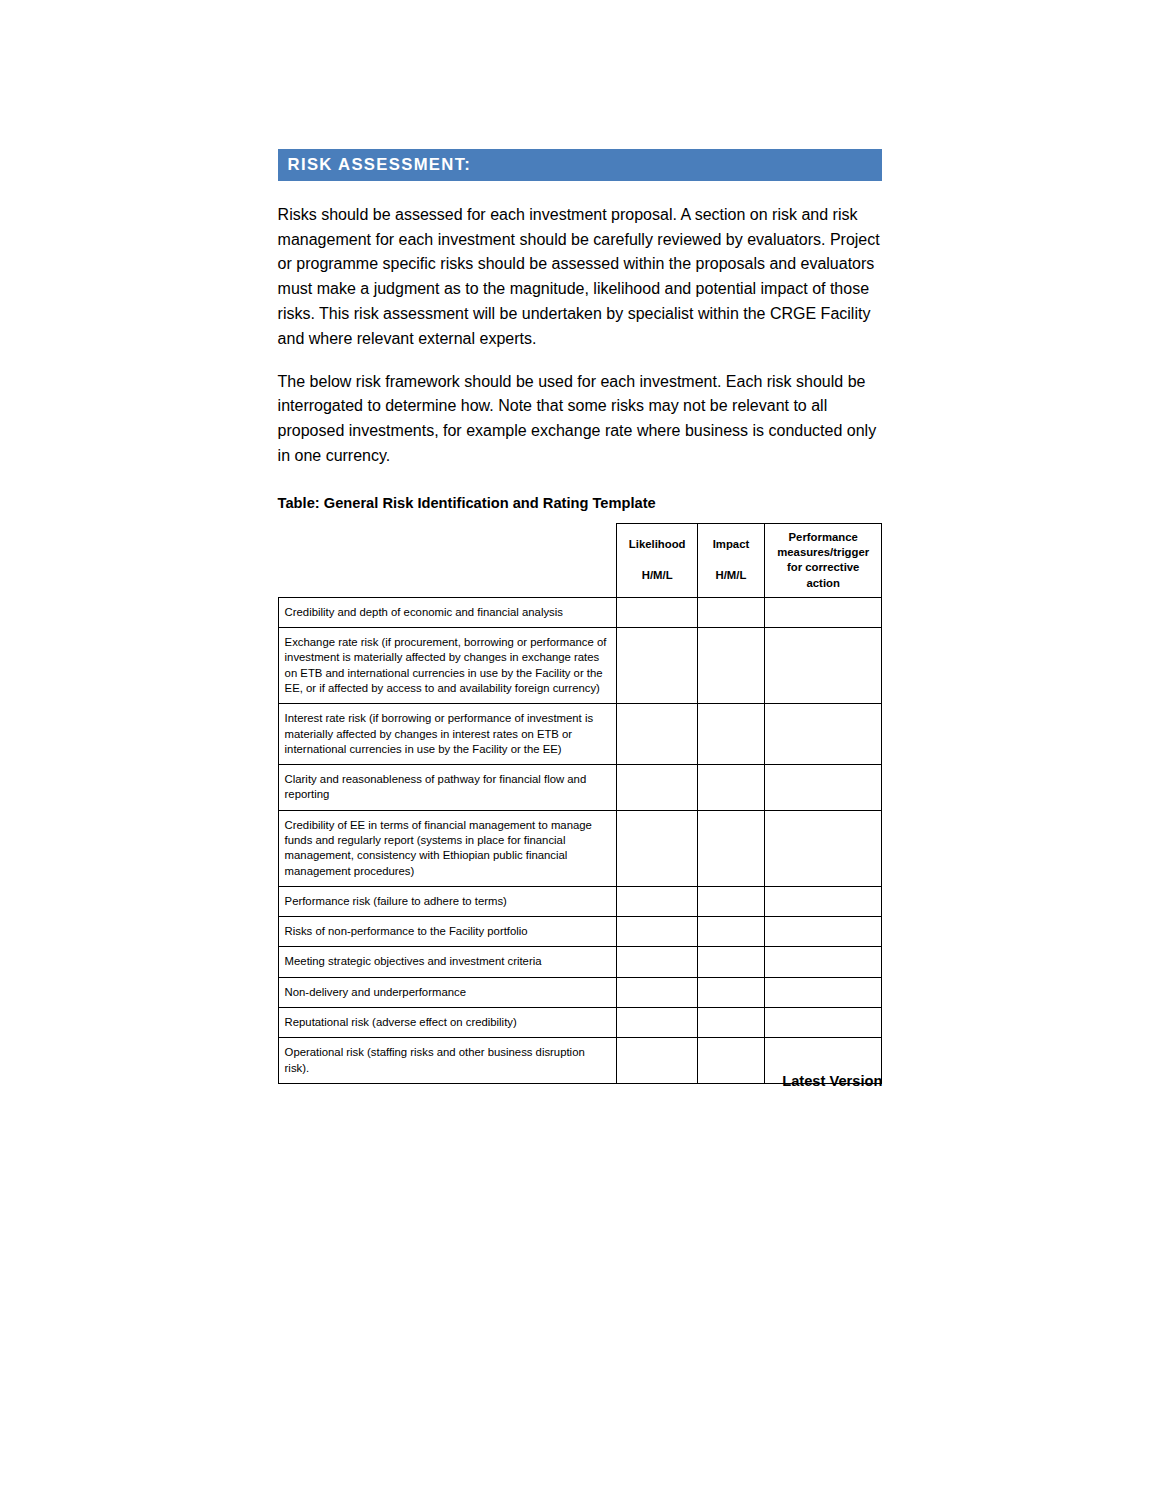RISK ASSESSMENT:
Risks should be assessed for each investment proposal. A section on risk and risk management for each investment should be carefully reviewed by evaluators. Project or programme specific risks should be assessed within the proposals and evaluators must make a judgment as to the magnitude, likelihood and potential impact of those risks. This risk assessment will be undertaken by specialist within the CRGE Facility and where relevant external experts.
The below risk framework should be used for each investment. Each risk should be interrogated to determine how. Note that some risks may not be relevant to all proposed investments, for example exchange rate where business is conducted only in one currency.
Table: General Risk Identification and Rating Template
| | Likelihood H/M/L | Impact H/M/L | Performance measures/trigger for corrective action |
| --- | --- | --- | --- |
| Credibility and depth of economic and financial analysis | | | |
| Exchange rate risk (if procurement, borrowing or performance of investment is materially affected by changes in exchange rates on ETB and international currencies in use by the Facility or the EE, or if affected by access to and availability foreign currency) | | | |
| Interest rate risk (if borrowing or performance of investment is materially affected by changes in interest rates on ETB or international currencies in use by the Facility or the EE) | | | |
| Clarity and reasonableness of pathway for financial flow and reporting | | | |
| Credibility of EE in terms of financial management to manage funds and regularly report (systems in place for financial management, consistency with Ethiopian public financial management procedures) | | | |
| Performance risk (failure to adhere to terms) | | | |
| Risks of non-performance to the Facility portfolio | | | |
| Meeting strategic objectives and investment criteria | | | |
| Non-delivery and underperformance | | | |
| Reputational risk (adverse effect on credibility) | | | |
| Operational risk (staffing risks and other business disruption risk). | | | |
Latest Version